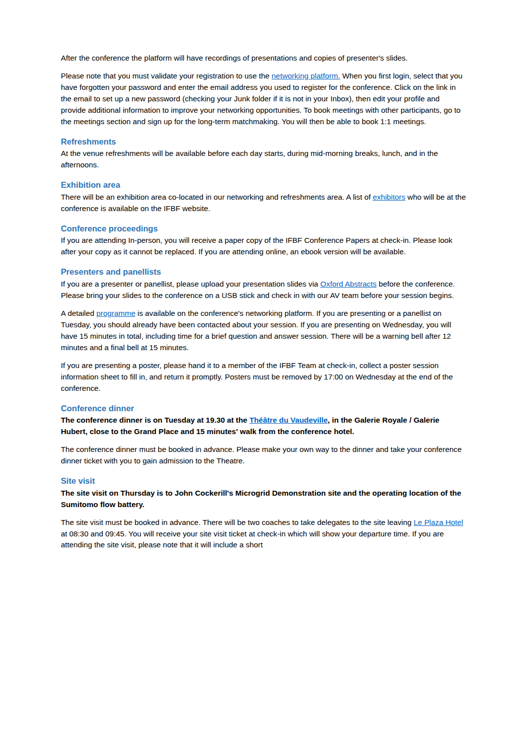After the conference the platform will have recordings of presentations and copies of presenter's slides.
Please note that you must validate your registration to use the networking platform. When you first login, select that you have forgotten your password and enter the email address you used to register for the conference. Click on the link in the email to set up a new password (checking your Junk folder if it is not in your Inbox), then edit your profile and provide additional information to improve your networking opportunities. To book meetings with other participants, go to the meetings section and sign up for the long-term matchmaking. You will then be able to book 1:1 meetings.
Refreshments
At the venue refreshments will be available before each day starts, during mid-morning breaks, lunch, and in the afternoons.
Exhibition area
There will be an exhibition area co-located in our networking and refreshments area. A list of exhibitors who will be at the conference is available on the IFBF website.
Conference proceedings
If you are attending In-person, you will receive a paper copy of the IFBF Conference Papers at check-in. Please look after your copy as it cannot be replaced. If you are attending online, an ebook version will be available.
Presenters and panellists
If you are a presenter or panellist, please upload your presentation slides via Oxford Abstracts before the conference. Please bring your slides to the conference on a USB stick and check in with our AV team before your session begins.
A detailed programme is available on the conference's networking platform. If you are presenting or a panellist on Tuesday, you should already have been contacted about your session. If you are presenting on Wednesday, you will have 15 minutes in total, including time for a brief question and answer session. There will be a warning bell after 12 minutes and a final bell at 15 minutes.
If you are presenting a poster, please hand it to a member of the IFBF Team at check-in, collect a poster session information sheet to fill in, and return it promptly. Posters must be removed by 17:00 on Wednesday at the end of the conference.
Conference dinner
The conference dinner is on Tuesday at 19.30 at the Théâtre du Vaudeville, in the Galerie Royale / Galerie Hubert, close to the Grand Place and 15 minutes' walk from the conference hotel.
The conference dinner must be booked in advance. Please make your own way to the dinner and take your conference dinner ticket with you to gain admission to the Theatre.
Site visit
The site visit on Thursday is to John Cockerill's Microgrid Demonstration site and the operating location of the Sumitomo flow battery.
The site visit must be booked in advance. There will be two coaches to take delegates to the site leaving Le Plaza Hotel at 08:30 and 09:45. You will receive your site visit ticket at check-in which will show your departure time. If you are attending the site visit, please note that it will include a short